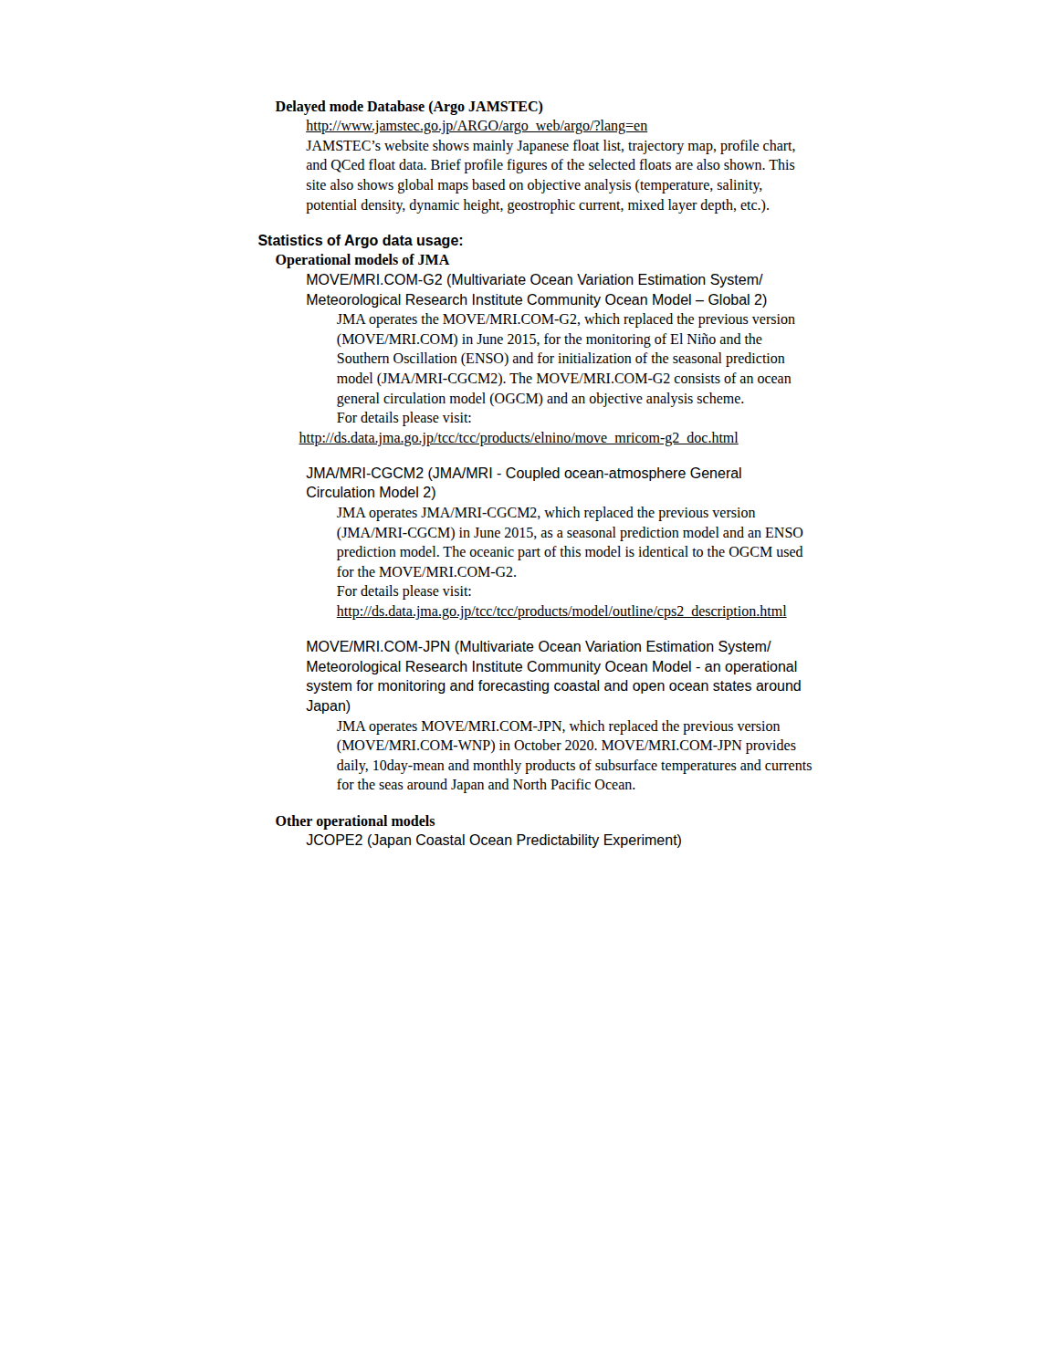Delayed mode Database (Argo JAMSTEC)
http://www.jamstec.go.jp/ARGO/argo_web/argo/?lang=en
JAMSTEC’s website shows mainly Japanese float list, trajectory map, profile chart, and QCed float data. Brief profile figures of the selected floats are also shown. This site also shows global maps based on objective analysis (temperature, salinity, potential density, dynamic height, geostrophic current, mixed layer depth, etc.).
Statistics of Argo data usage:
Operational models of JMA
MOVE/MRI.COM-G2 (Multivariate Ocean Variation Estimation System/ Meteorological Research Institute Community Ocean Model – Global 2)
JMA operates the MOVE/MRI.COM-G2, which replaced the previous version (MOVE/MRI.COM) in June 2015, for the monitoring of El Niño and the Southern Oscillation (ENSO) and for initialization of the seasonal prediction model (JMA/MRI-CGCM2). The MOVE/MRI.COM-G2 consists of an ocean general circulation model (OGCM) and an objective analysis scheme.
For details please visit:
http://ds.data.jma.go.jp/tcc/tcc/products/elnino/move_mricom-g2_doc.html
JMA/MRI-CGCM2 (JMA/MRI - Coupled ocean-atmosphere General Circulation Model 2)
JMA operates JMA/MRI-CGCM2, which replaced the previous version (JMA/MRI-CGCM) in June 2015, as a seasonal prediction model and an ENSO prediction model. The oceanic part of this model is identical to the OGCM used for the MOVE/MRI.COM-G2.
For details please visit:
http://ds.data.jma.go.jp/tcc/tcc/products/model/outline/cps2_description.html
MOVE/MRI.COM-JPN (Multivariate Ocean Variation Estimation System/ Meteorological Research Institute Community Ocean Model - an operational system for monitoring and forecasting coastal and open ocean states around Japan)
JMA operates MOVE/MRI.COM-JPN, which replaced the previous version (MOVE/MRI.COM-WNP) in October 2020. MOVE/MRI.COM-JPN provides daily, 10day-mean and monthly products of subsurface temperatures and currents for the seas around Japan and North Pacific Ocean.
Other operational models
JCOPE2 (Japan Coastal Ocean Predictability Experiment)